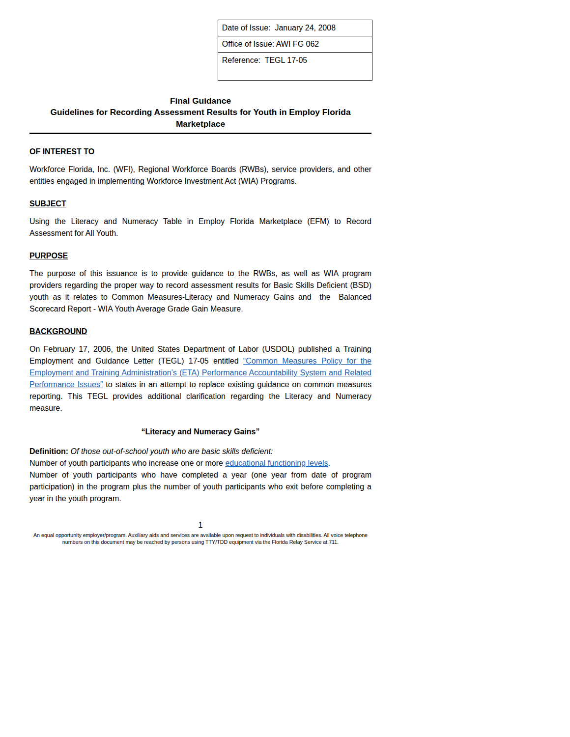Date of Issue: January 24, 2008
Office of Issue: AWI FG 062
Reference: TEGL 17-05
Final Guidance
Guidelines for Recording Assessment Results for Youth in Employ Florida Marketplace
OF INTEREST TO
Workforce Florida, Inc. (WFI), Regional Workforce Boards (RWBs), service providers, and other entities engaged in implementing Workforce Investment Act (WIA) Programs.
SUBJECT
Using the Literacy and Numeracy Table in Employ Florida Marketplace (EFM) to Record Assessment for All Youth.
PURPOSE
The purpose of this issuance is to provide guidance to the RWBs, as well as WIA program providers regarding the proper way to record assessment results for Basic Skills Deficient (BSD) youth as it relates to Common Measures-Literacy and Numeracy Gains and the Balanced Scorecard Report - WIA Youth Average Grade Gain Measure.
BACKGROUND
On February 17, 2006, the United States Department of Labor (USDOL) published a Training Employment and Guidance Letter (TEGL) 17-05 entitled “Common Measures Policy for the Employment and Training Administration’s (ETA) Performance Accountability System and Related Performance Issues” to states in an attempt to replace existing guidance on common measures reporting. This TEGL provides additional clarification regarding the Literacy and Numeracy measure.
“Literacy and Numeracy Gains”
Definition: Of those out-of-school youth who are basic skills deficient:
Number of youth participants who increase one or more educational functioning levels.
Number of youth participants who have completed a year (one year from date of program participation) in the program plus the number of youth participants who exit before completing a year in the youth program.
1
An equal opportunity employer/program. Auxiliary aids and services are available upon request to individuals with disabilities. All voice telephone numbers on this document may be reached by persons using TTY/TDD equipment via the Florida Relay Service at 711.